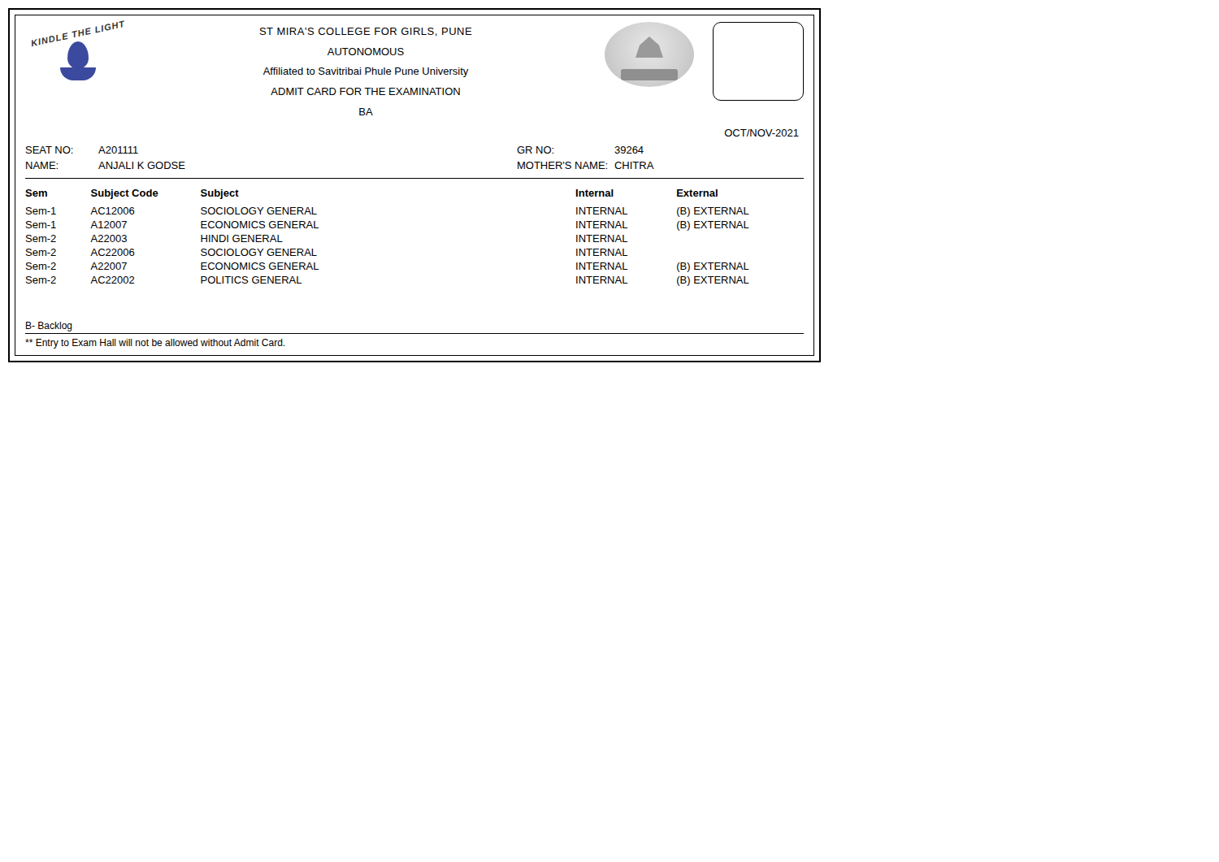KINDLE THE LIGHT
ST MIRA'S COLLEGE FOR GIRLS, PUNE
AUTONOMOUS
Affiliated to Savitribai Phule Pune University
ADMIT CARD FOR THE EXAMINATION
BA
OCT/NOV-2021
| SEAT NO: | A201111 | GR NO: | 39264 |
| NAME: | ANJALI K GODSE | MOTHER'S NAME: | CHITRA |
| Sem | Subject Code | Subject | Internal | External |
| --- | --- | --- | --- | --- |
| Sem-1 | AC12006 | SOCIOLOGY GENERAL | INTERNAL | (B) EXTERNAL |
| Sem-1 | A12007 | ECONOMICS GENERAL | INTERNAL | (B) EXTERNAL |
| Sem-2 | A22003 | HINDI GENERAL | INTERNAL | |
| Sem-2 | AC22006 | SOCIOLOGY GENERAL | INTERNAL | |
| Sem-2 | A22007 | ECONOMICS GENERAL | INTERNAL | (B) EXTERNAL |
| Sem-2 | AC22002 | POLITICS GENERAL | INTERNAL | (B) EXTERNAL |
B- Backlog
** Entry to Exam Hall will not be allowed without Admit Card.